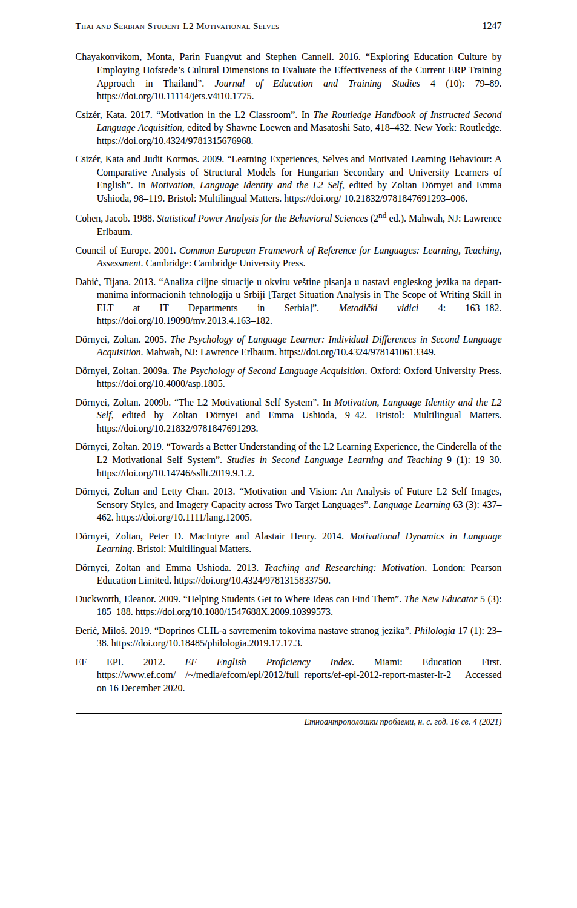Thai and Serbian Student L2 Motivational Selves 1247
Chayakonvikom, Monta, Parin Fuangvut and Stephen Cannell. 2016. “Exploring Education Culture by Employing Hofstede’s Cultural Dimensions to Evaluate the Effectiveness of the Current ERP Training Approach in Thailand”. Journal of Education and Training Studies 4 (10): 79–89. https://doi.org/10.11114/jets.v4i10.1775.
Csizér, Kata. 2017. “Motivation in the L2 Classroom”. In The Routledge Handbook of Instructed Second Language Acquisition, edited by Shawne Loewen and Masatoshi Sato, 418–432. New York: Routledge. https://doi.org/10.4324/9781315676968.
Csizér, Kata and Judit Kormos. 2009. “Learning Experiences, Selves and Motivated Learning Behaviour: A Comparative Analysis of Structural Models for Hungarian Secondary and University Learners of English”. In Motivation, Language Identity and the L2 Self, edited by Zoltan Dörnyei and Emma Ushioda, 98–119. Bristol: Multilingual Matters. https://doi.org/ 10.21832/9781847691293–006.
Cohen, Jacob. 1988. Statistical Power Analysis for the Behavioral Sciences (2nd ed.). Mahwah, NJ: Lawrence Erlbaum.
Council of Europe. 2001. Common European Framework of Reference for Languages: Learning, Teaching, Assessment. Cambridge: Cambridge University Press.
Dabić, Tijana. 2013. “Analiza ciljne situacije u okviru veštine pisanja u nastavi engleskog jezika na departmanima informacionih tehnologija u Srbiji [Target Situation Analysis in The Scope of Writing Skill in ELT at IT Departments in Serbia]”. Metodički vidici 4: 163–182. https://doi.org/10.19090/mv.2013.4.163–182.
Dörnyei, Zoltan. 2005. The Psychology of Language Learner: Individual Differences in Second Language Acquisition. Mahwah, NJ: Lawrence Erlbaum. https://doi.org/10.4324/9781410613349.
Dörnyei, Zoltan. 2009a. The Psychology of Second Language Acquisition. Oxford: Oxford University Press. https://doi.org/10.4000/asp.1805.
Dörnyei, Zoltan. 2009b. “The L2 Motivational Self System”. In Motivation, Language Identity and the L2 Self, edited by Zoltan Dörnyei and Emma Ushioda, 9–42. Bristol: Multilingual Matters. https://doi.org/10.21832/9781847691293.
Dörnyei, Zoltan. 2019. “Towards a Better Understanding of the L2 Learning Experience, the Cinderella of the L2 Motivational Self System”. Studies in Second Language Learning and Teaching 9 (1): 19–30. https://doi.org/10.14746/ssllt.2019.9.1.2.
Dörnyei, Zoltan and Letty Chan. 2013. “Motivation and Vision: An Analysis of Future L2 Self Images, Sensory Styles, and Imagery Capacity across Two Target Languages”. Language Learning 63 (3): 437–462. https://doi.org/10.1111/lang.12005.
Dörnyei, Zoltan, Peter D. MacIntyre and Alastair Henry. 2014. Motivational Dynamics in Language Learning. Bristol: Multilingual Matters.
Dörnyei, Zoltan and Emma Ushioda. 2013. Teaching and Researching: Motivation. London: Pearson Education Limited. https://doi.org/10.4324/9781315833750.
Duckworth, Eleanor. 2009. “Helping Students Get to Where Ideas can Find Them”. The New Educator 5 (3): 185–188. https://doi.org/10.1080/1547688X.2009.10399573.
Đerić, Miloš. 2019. “Doprinos CLIL-a savremenim tokovima nastave stranog jezika”. Philologia 17 (1): 23–38. https://doi.org/10.18485/philologia.2019.17.17.3.
EF EPI. 2012. EF English Proficiency Index. Miami: Education First. https://www.ef.com/__/~/media/efcom/epi/2012/full_reports/ef-epi-2012-report-master-lr-2 Accessed on 16 December 2020.
Етноантрополошки проблеми, н. с. год. 16 св. 4 (2021)